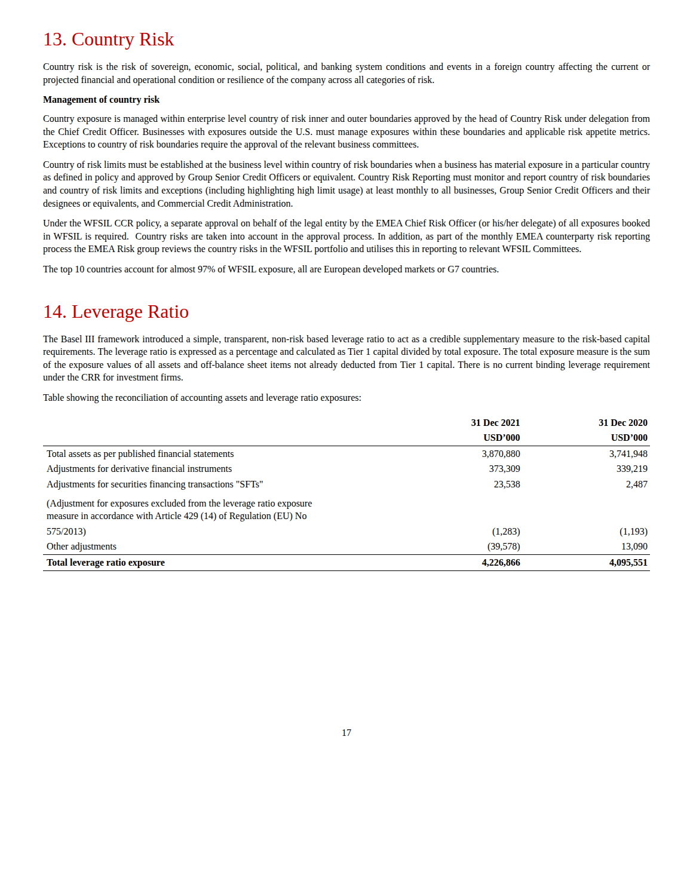13. Country Risk
Country risk is the risk of sovereign, economic, social, political, and banking system conditions and events in a foreign country affecting the current or projected financial and operational condition or resilience of the company across all categories of risk.
Management of country risk
Country exposure is managed within enterprise level country of risk inner and outer boundaries approved by the head of Country Risk under delegation from the Chief Credit Officer. Businesses with exposures outside the U.S. must manage exposures within these boundaries and applicable risk appetite metrics. Exceptions to country of risk boundaries require the approval of the relevant business committees.
Country of risk limits must be established at the business level within country of risk boundaries when a business has material exposure in a particular country as defined in policy and approved by Group Senior Credit Officers or equivalent. Country Risk Reporting must monitor and report country of risk boundaries and country of risk limits and exceptions (including highlighting high limit usage) at least monthly to all businesses, Group Senior Credit Officers and their designees or equivalents, and Commercial Credit Administration.
Under the WFSIL CCR policy, a separate approval on behalf of the legal entity by the EMEA Chief Risk Officer (or his/her delegate) of all exposures booked in WFSIL is required. Country risks are taken into account in the approval process. In addition, as part of the monthly EMEA counterparty risk reporting process the EMEA Risk group reviews the country risks in the WFSIL portfolio and utilises this in reporting to relevant WFSIL Committees.
The top 10 countries account for almost 97% of WFSIL exposure, all are European developed markets or G7 countries.
14. Leverage Ratio
The Basel III framework introduced a simple, transparent, non-risk based leverage ratio to act as a credible supplementary measure to the risk-based capital requirements. The leverage ratio is expressed as a percentage and calculated as Tier 1 capital divided by total exposure. The total exposure measure is the sum of the exposure values of all assets and off-balance sheet items not already deducted from Tier 1 capital. There is no current binding leverage requirement under the CRR for investment firms.
Table showing the reconciliation of accounting assets and leverage ratio exposures:
| | 31 Dec 2021 | 31 Dec 2020 |
| --- | --- | --- |
| | USD’000 | USD’000 |
| Total assets as per published financial statements | 3,870,880 | 3,741,948 |
| Adjustments for derivative financial instruments | 373,309 | 339,219 |
| Adjustments for securities financing transactions "SFTs" | 23,538 | 2,487 |
| (Adjustment for exposures excluded from the leverage ratio exposure measure in accordance with Article 429 (14) of Regulation (EU) No | | |
| 575/2013) | (1,283) | (1,193) |
| Other adjustments | (39,578) | 13,090 |
| Total leverage ratio exposure | 4,226,866 | 4,095,551 |
17